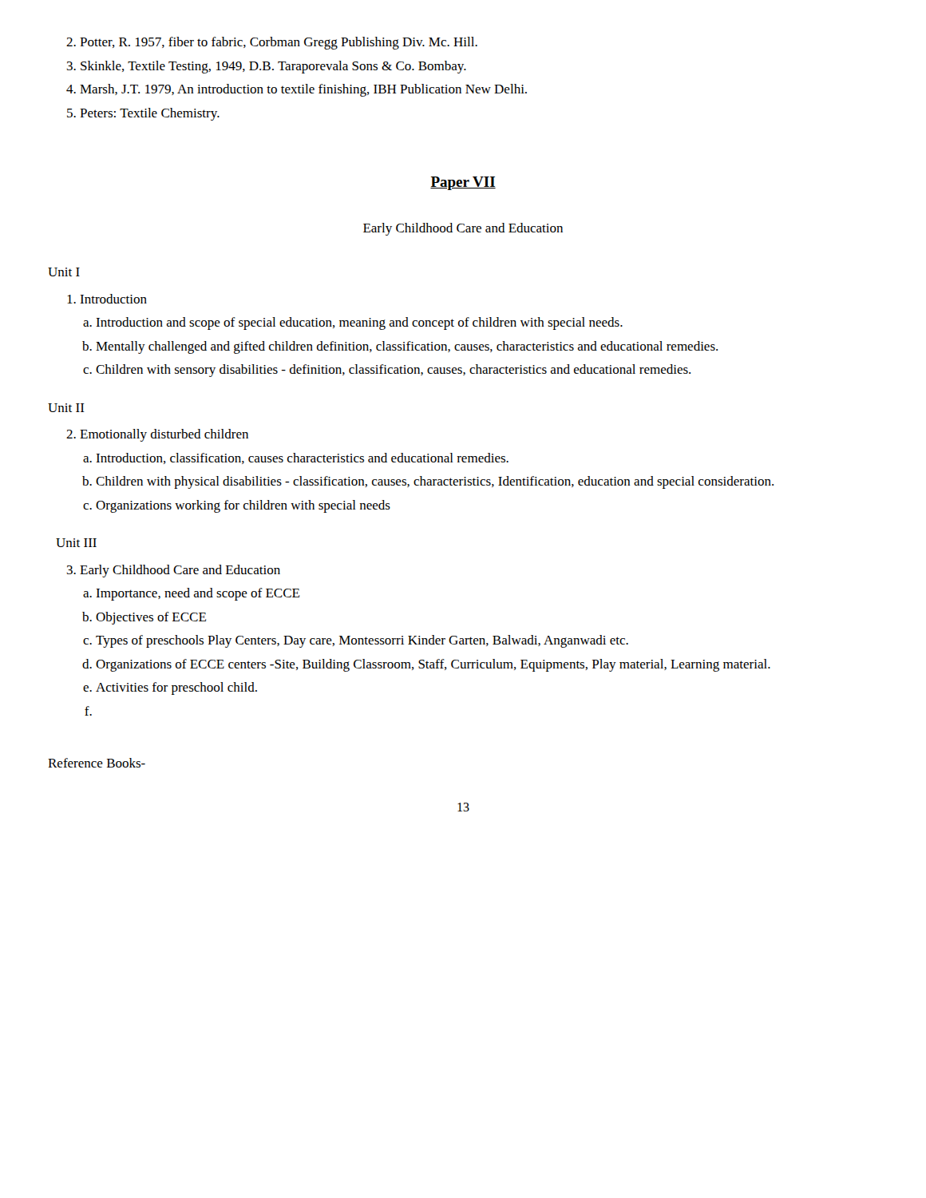Potter, R. 1957, fiber to fabric, Corbman Gregg Publishing Div. Mc. Hill.
Skinkle, Textile Testing, 1949, D.B. Taraporevala Sons & Co. Bombay.
Marsh, J.T. 1979, An introduction to textile finishing, IBH Publication New Delhi.
Peters: Textile Chemistry.
Paper VII
Early Childhood Care and Education
Unit I
Introduction
Introduction and scope of special education, meaning and concept of children with special needs.
Mentally challenged and gifted children definition, classification, causes, characteristics and educational remedies.
Children with sensory disabilities - definition, classification, causes, characteristics and educational remedies.
Unit II
Emotionally disturbed children
Introduction, classification, causes characteristics and educational remedies.
Children with physical disabilities - classification, causes, characteristics, Identification, education and special consideration.
Organizations working for children with special needs
Unit III
Early Childhood Care and Education
Importance, need and scope of ECCE
Objectives of ECCE
Types of preschools Play Centers, Day care, Montessorri Kinder Garten, Balwadi, Anganwadi etc.
Organizations of ECCE centers -Site, Building Classroom, Staff, Curriculum, Equipments, Play material, Learning material.
Activities for preschool child.
Reference Books-
13